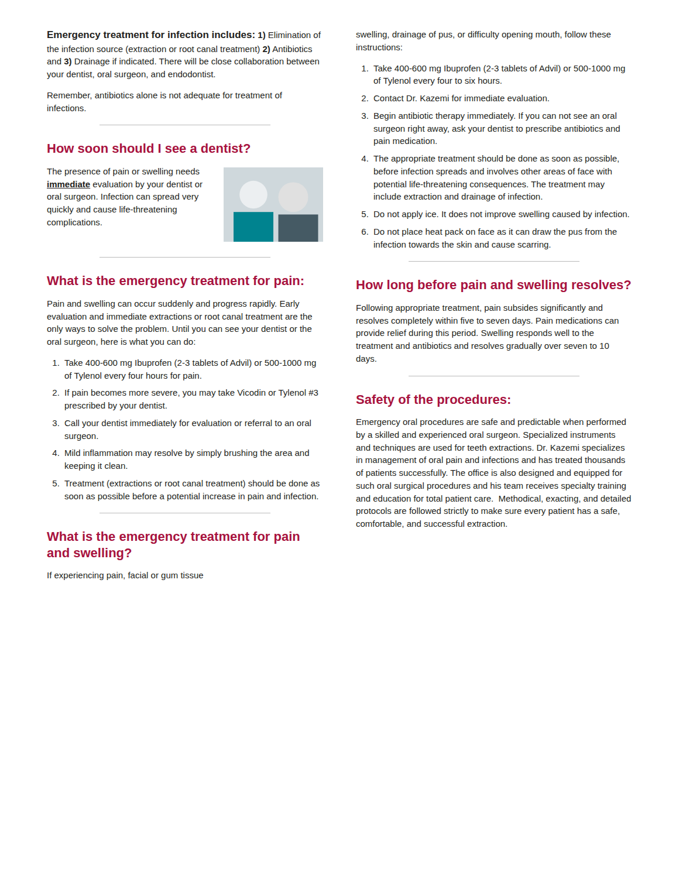Emergency treatment for infection includes: 1) Elimination of the infection source (extraction or root canal treatment) 2) Antibiotics and 3) Drainage if indicated. There will be close collaboration between your dentist, oral surgeon, and endodontist.
Remember, antibiotics alone is not adequate for treatment of infections.
How soon should I see a dentist?
The presence of pain or swelling needs immediate evaluation by your dentist or oral surgeon. Infection can spread very quickly and cause life-threatening complications.
What is the emergency treatment for pain:
Pain and swelling can occur suddenly and progress rapidly. Early evaluation and immediate extractions or root canal treatment are the only ways to solve the problem. Until you can see your dentist or the oral surgeon, here is what you can do:
Take 400-600 mg Ibuprofen (2-3 tablets of Advil) or 500-1000 mg of Tylenol every four hours for pain.
If pain becomes more severe, you may take Vicodin or Tylenol #3 prescribed by your dentist.
Call your dentist immediately for evaluation or referral to an oral surgeon.
Mild inflammation may resolve by simply brushing the area and keeping it clean.
Treatment (extractions or root canal treatment) should be done as soon as possible before a potential increase in pain and infection.
What is the emergency treatment for pain and swelling?
If experiencing pain, facial or gum tissue
swelling, drainage of pus, or difficulty opening mouth, follow these instructions:
Take 400-600 mg Ibuprofen (2-3 tablets of Advil) or 500-1000 mg of Tylenol every four to six hours.
Contact Dr. Kazemi for immediate evaluation.
Begin antibiotic therapy immediately. If you can not see an oral surgeon right away, ask your dentist to prescribe antibiotics and pain medication.
The appropriate treatment should be done as soon as possible, before infection spreads and involves other areas of face with potential life-threatening consequences. The treatment may include extraction and drainage of infection.
Do not apply ice. It does not improve swelling caused by infection.
Do not place heat pack on face as it can draw the pus from the infection towards the skin and cause scarring.
How long before pain and swelling resolves?
Following appropriate treatment, pain subsides significantly and resolves completely within five to seven days. Pain medications can provide relief during this period. Swelling responds well to the treatment and antibiotics and resolves gradually over seven to 10 days.
Safety of the procedures:
Emergency oral procedures are safe and predictable when performed by a skilled and experienced oral surgeon. Specialized instruments and techniques are used for teeth extractions. Dr. Kazemi specializes in management of oral pain and infections and has treated thousands of patients successfully. The office is also designed and equipped for such oral surgical procedures and his team receives specialty training and education for total patient care. Methodical, exacting, and detailed protocols are followed strictly to make sure every patient has a safe, comfortable, and successful extraction.